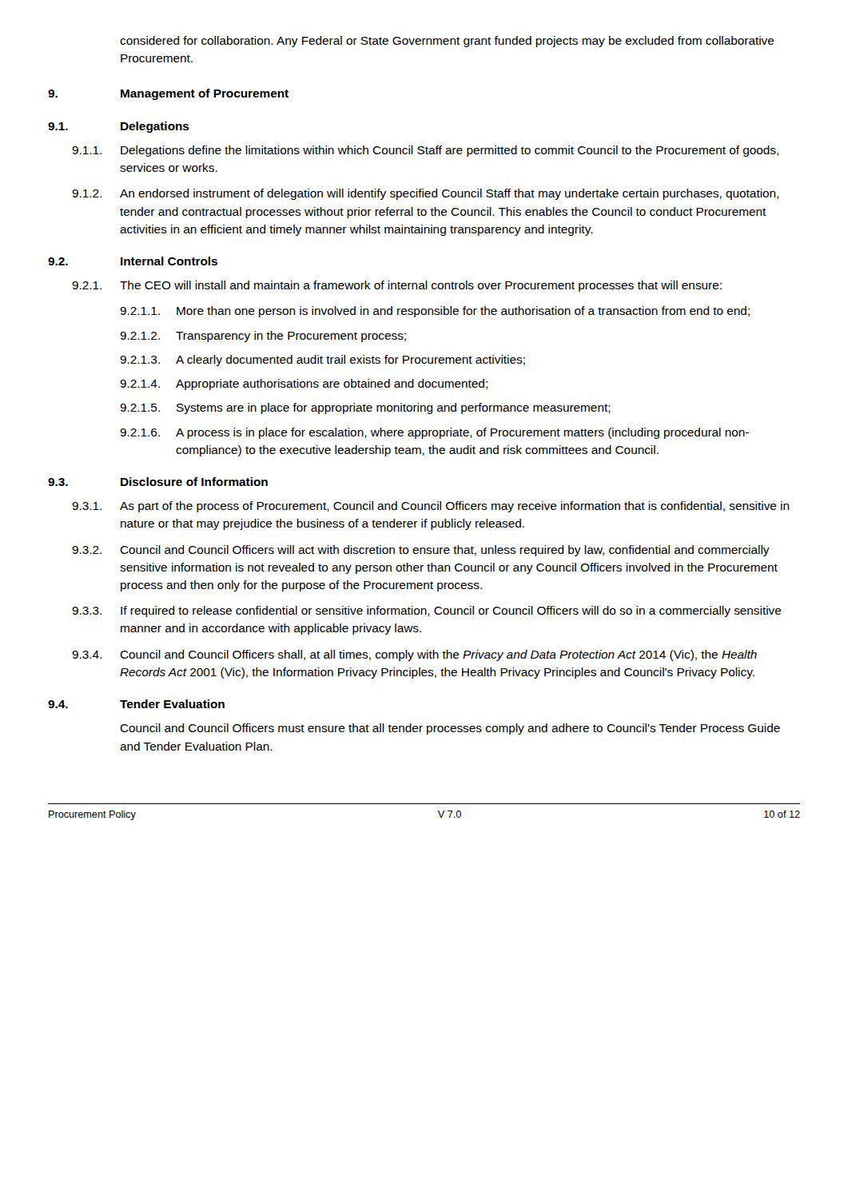considered for collaboration. Any Federal or State Government grant funded projects may be excluded from collaborative Procurement.
9. Management of Procurement
9.1. Delegations
9.1.1. Delegations define the limitations within which Council Staff are permitted to commit Council to the Procurement of goods, services or works.
9.1.2. An endorsed instrument of delegation will identify specified Council Staff that may undertake certain purchases, quotation, tender and contractual processes without prior referral to the Council. This enables the Council to conduct Procurement activities in an efficient and timely manner whilst maintaining transparency and integrity.
9.2. Internal Controls
9.2.1. The CEO will install and maintain a framework of internal controls over Procurement processes that will ensure:
9.2.1.1. More than one person is involved in and responsible for the authorisation of a transaction from end to end;
9.2.1.2. Transparency in the Procurement process;
9.2.1.3. A clearly documented audit trail exists for Procurement activities;
9.2.1.4. Appropriate authorisations are obtained and documented;
9.2.1.5. Systems are in place for appropriate monitoring and performance measurement;
9.2.1.6. A process is in place for escalation, where appropriate, of Procurement matters (including procedural non-compliance) to the executive leadership team, the audit and risk committees and Council.
9.3. Disclosure of Information
9.3.1. As part of the process of Procurement, Council and Council Officers may receive information that is confidential, sensitive in nature or that may prejudice the business of a tenderer if publicly released.
9.3.2. Council and Council Officers will act with discretion to ensure that, unless required by law, confidential and commercially sensitive information is not revealed to any person other than Council or any Council Officers involved in the Procurement process and then only for the purpose of the Procurement process.
9.3.3. If required to release confidential or sensitive information, Council or Council Officers will do so in a commercially sensitive manner and in accordance with applicable privacy laws.
9.3.4. Council and Council Officers shall, at all times, comply with the Privacy and Data Protection Act 2014 (Vic), the Health Records Act 2001 (Vic), the Information Privacy Principles, the Health Privacy Principles and Council's Privacy Policy.
9.4. Tender Evaluation
Council and Council Officers must ensure that all tender processes comply and adhere to Council's Tender Process Guide and Tender Evaluation Plan.
Procurement Policy V 7.0 10 of 12